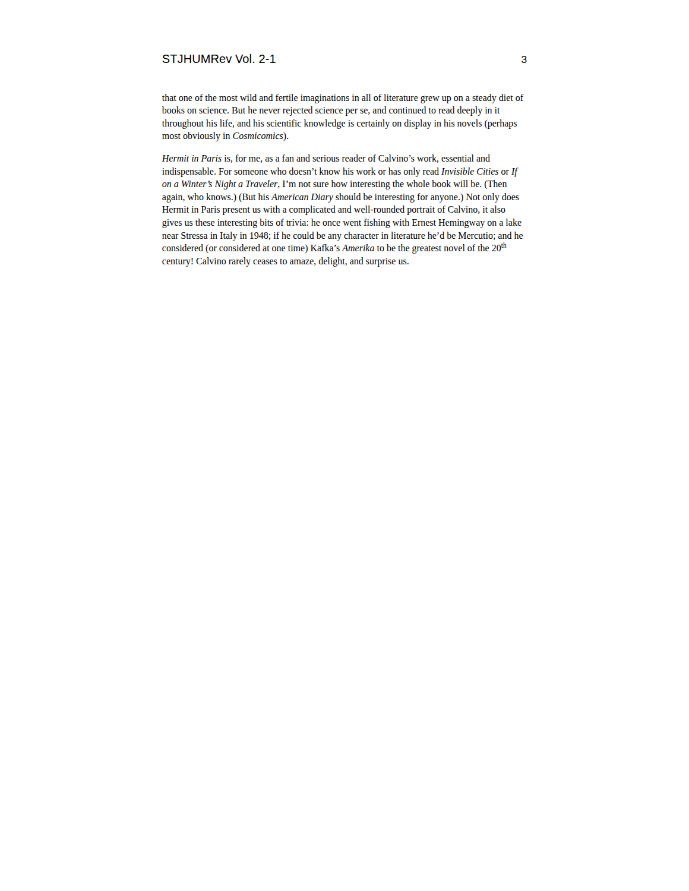STJHUMRev Vol. 2-1 3
that one of the most wild and fertile imaginations in all of literature grew up on a steady diet of books on science. But he never rejected science per se, and continued to read deeply in it throughout his life, and his scientific knowledge is certainly on display in his novels (perhaps most obviously in Cosmicomics).
Hermit in Paris is, for me, as a fan and serious reader of Calvino’s work, essential and indispensable. For someone who doesn’t know his work or has only read Invisible Cities or If on a Winter’s Night a Traveler, I’m not sure how interesting the whole book will be. (Then again, who knows.) (But his American Diary should be interesting for anyone.) Not only does Hermit in Paris present us with a complicated and well-rounded portrait of Calvino, it also gives us these interesting bits of trivia: he once went fishing with Ernest Hemingway on a lake near Stressa in Italy in 1948; if he could be any character in literature he’d be Mercutio; and he considered (or considered at one time) Kafka’s Amerika to be the greatest novel of the 20th century! Calvino rarely ceases to amaze, delight, and surprise us.